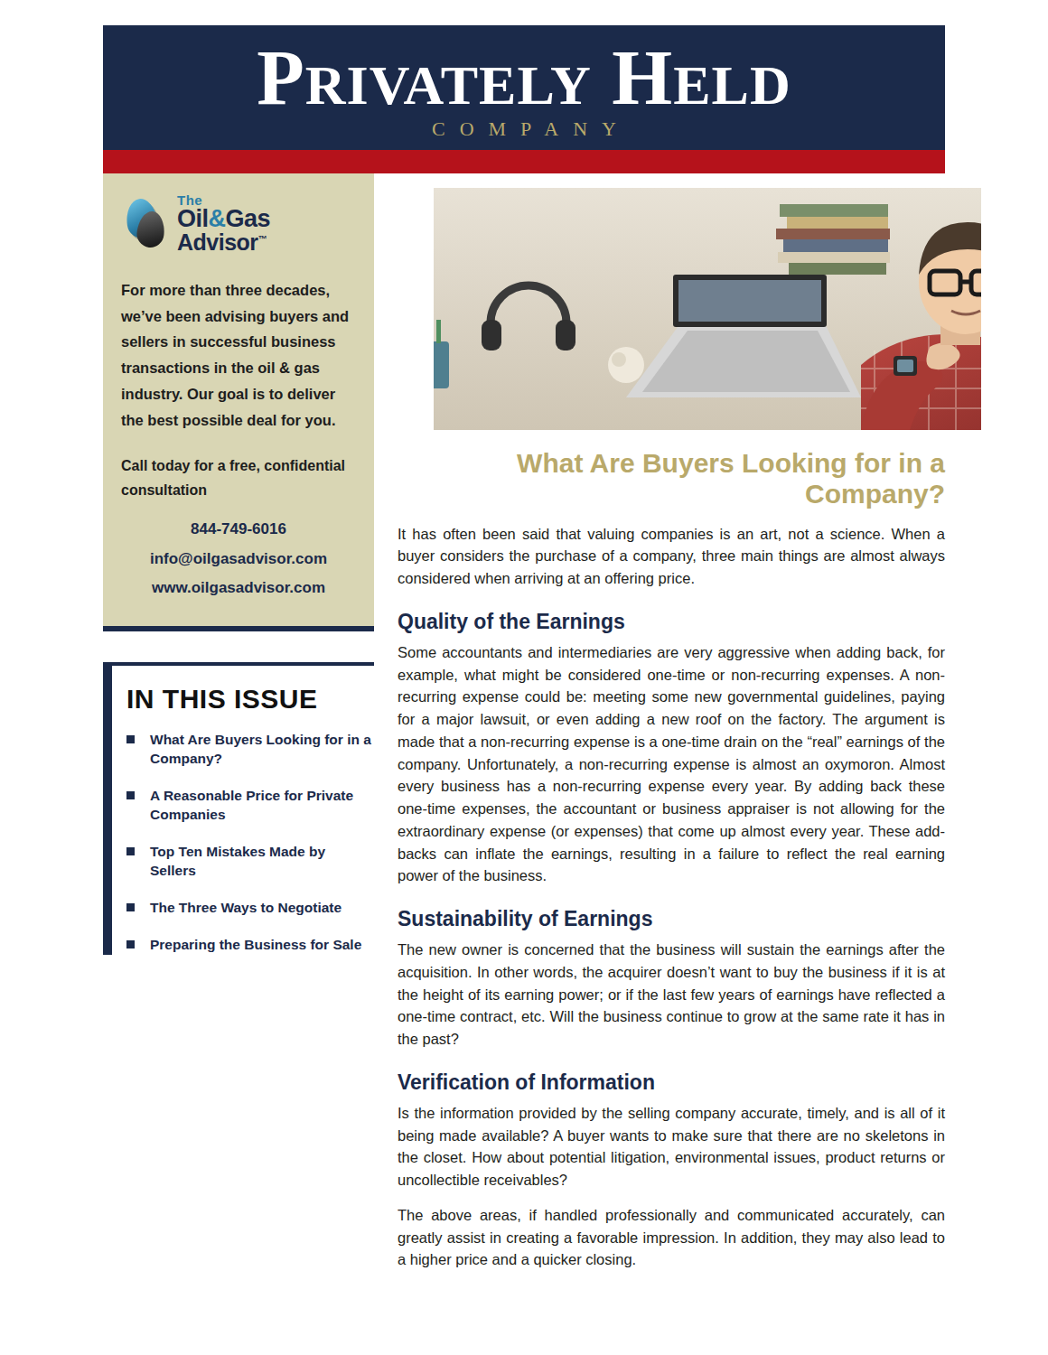PRIVATELY HELD
COMPANY
The
Oil&Gas
Advisor™
For more than three decades, we’ve been advising buyers and sellers in successful business transactions in the oil & gas industry. Our goal is to deliver the best possible deal for you.
Call today for a free, confidential consultation
844-749-6016
info@oilgasadvisor.com
www.oilgasadvisor.com
IN THIS ISSUE
What Are Buyers Looking for in a Company?
A Reasonable Price for Private Companies
Top Ten Mistakes Made by Sellers
The Three Ways to Negotiate
Preparing the Business for Sale
What Are Buyers Looking for in a Company?
It has often been said that valuing companies is an art, not a science. When a buyer considers the purchase of a company, three main things are almost always considered when arriving at an offering price.
Quality of the Earnings
Some accountants and intermediaries are very aggressive when adding back, for example, what might be considered one-time or non-recurring expenses. A non- recurring expense could be: meeting some new governmental guidelines, paying for a major lawsuit, or even adding a new roof on the factory. The argument is made that a non-recurring expense is a one-time drain on the “real” earnings of the company. Unfortunately, a non-recurring expense is almost an oxymoron. Almost every business has a non-recurring expense every year. By adding back these one-time expenses, the accountant or business appraiser is not allowing for the extraordinary expense (or expenses) that come up almost every year. These add-backs can inflate the earnings, resulting in a failure to reflect the real earning power of the business.
Sustainability of Earnings
The new owner is concerned that the business will sustain the earnings after the acquisition. In other words, the acquirer doesn’t want to buy the business if it is at the height of its earning power; or if the last few years of earnings have reflected a one-time contract, etc. Will the business continue to grow at the same rate it has in the past?
Verification of Information
Is the information provided by the selling company accurate, timely, and is all of it being made available? A buyer wants to make sure that there are no skeletons in the closet. How about potential litigation, environmental issues, product returns or uncollectible receivables?
The above areas, if handled professionally and communicated accurately, can greatly assist in creating a favorable impression. In addition, they may also lead to a higher price and a quicker closing.